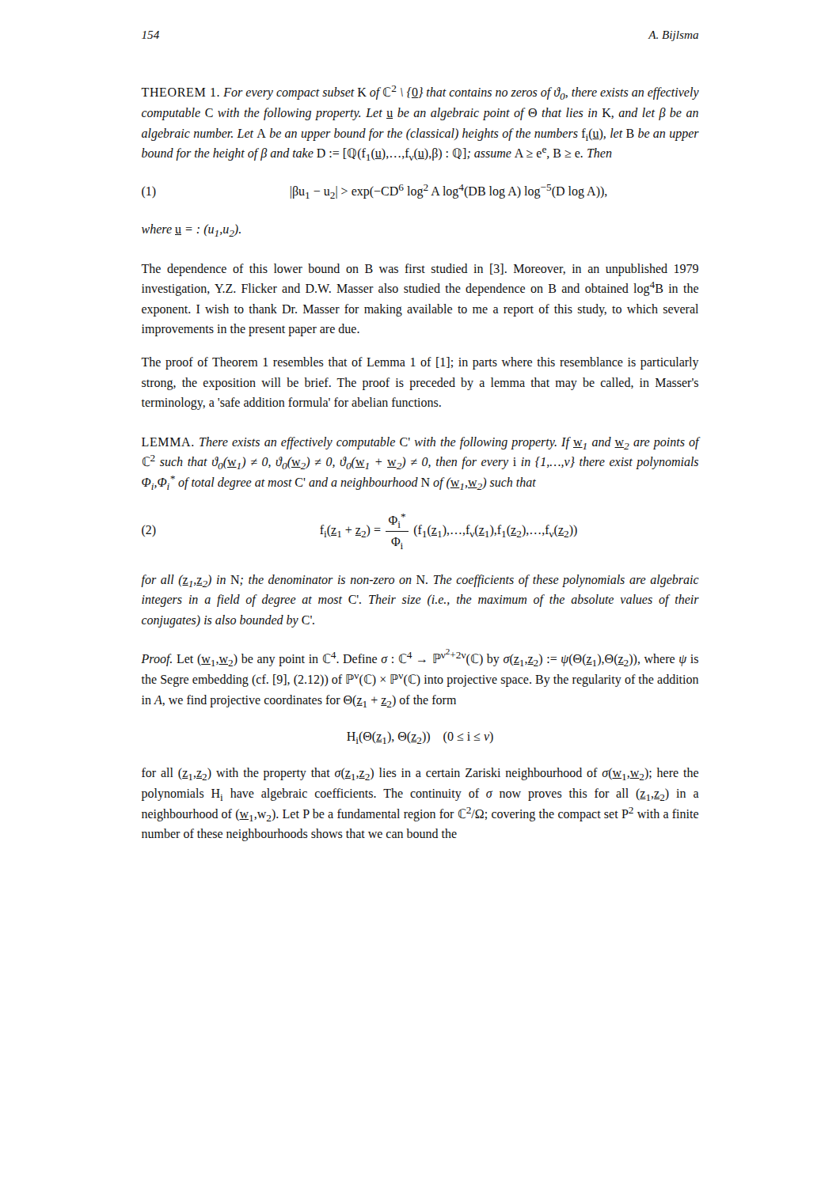154 A. Bijlsma
THEOREM 1. For every compact subset K of ℂ2 \ {0} that contains no zeros of ϑ0, there exists an effectively computable C with the following property. Let u be an algebraic point of Θ that lies in K, and let β be an algebraic number. Let A be an upper bound for the (classical) heights of the numbers fi(u), let B be an upper bound for the height of β and take D := [ℚ(f1(u),…,fν(u),β) : ℚ]; assume A ≥ ee, B ≥ e. Then
(1) |βu1 − u2| > exp(−CD6 log2 A log4(DB log A) log−5(D log A)),
where u = : (u1,u2).
The dependence of this lower bound on B was first studied in [3]. Moreover, in an unpublished 1979 investigation, Y.Z. Flicker and D.W. Masser also studied the dependence on B and obtained log4B in the exponent. I wish to thank Dr. Masser for making available to me a report of this study, to which several improvements in the present paper are due.
The proof of Theorem 1 resembles that of Lemma 1 of [1]; in parts where this resemblance is particularly strong, the exposition will be brief. The proof is preceded by a lemma that may be called, in Masser's terminology, a 'safe addition formula' for abelian functions.
LEMMA. There exists an effectively computable C' with the following property. If w1 and w2 are points of ℂ2 such that ϑ0(w1) ≠ 0, ϑ0(w2) ≠ 0, ϑ0(w1 + w2) ≠ 0, then for every i in {1,…,ν} there exist polynomials Φi,Φi* of total degree at most C' and a neighbourhood N of (w1,w2) such that
(2) fi(z1 + z2) = Φi* Φi (f1(z1),…,fν(z1),f1(z2),…,fν(z2))
for all (z1,z2) in N; the denominator is non-zero on N. The coefficients of these polynomials are algebraic integers in a field of degree at most C'. Their size (i.e., the maximum of the absolute values of their conjugates) is also bounded by C'.
Proof. Let (w1,w2) be any point in ℂ4. Define σ : ℂ4 → ℙν2+2ν(ℂ) by σ(z1,z2) := ψ(Θ(z1),Θ(z2)), where ψ is the Segre embedding (cf. [9], (2.12)) of ℙν(ℂ) × ℙν(ℂ) into projective space. By the regularity of the addition in A, we find projective coordinates for Θ(z1 + z2) of the form
Hi(Θ(z1), Θ(z2)) (0 ≤ i ≤ ν)
for all (z1,z2) with the property that σ(z1,z2) lies in a certain Zariski neighbourhood of σ(w1,w2); here the polynomials Hi have algebraic coefficients. The continuity of σ now proves this for all (z1,z2) in a neighbourhood of (w1,w2). Let P be a fundamental region for ℂ2/Ω; covering the compact set P2 with a finite number of these neighbourhoods shows that we can bound the